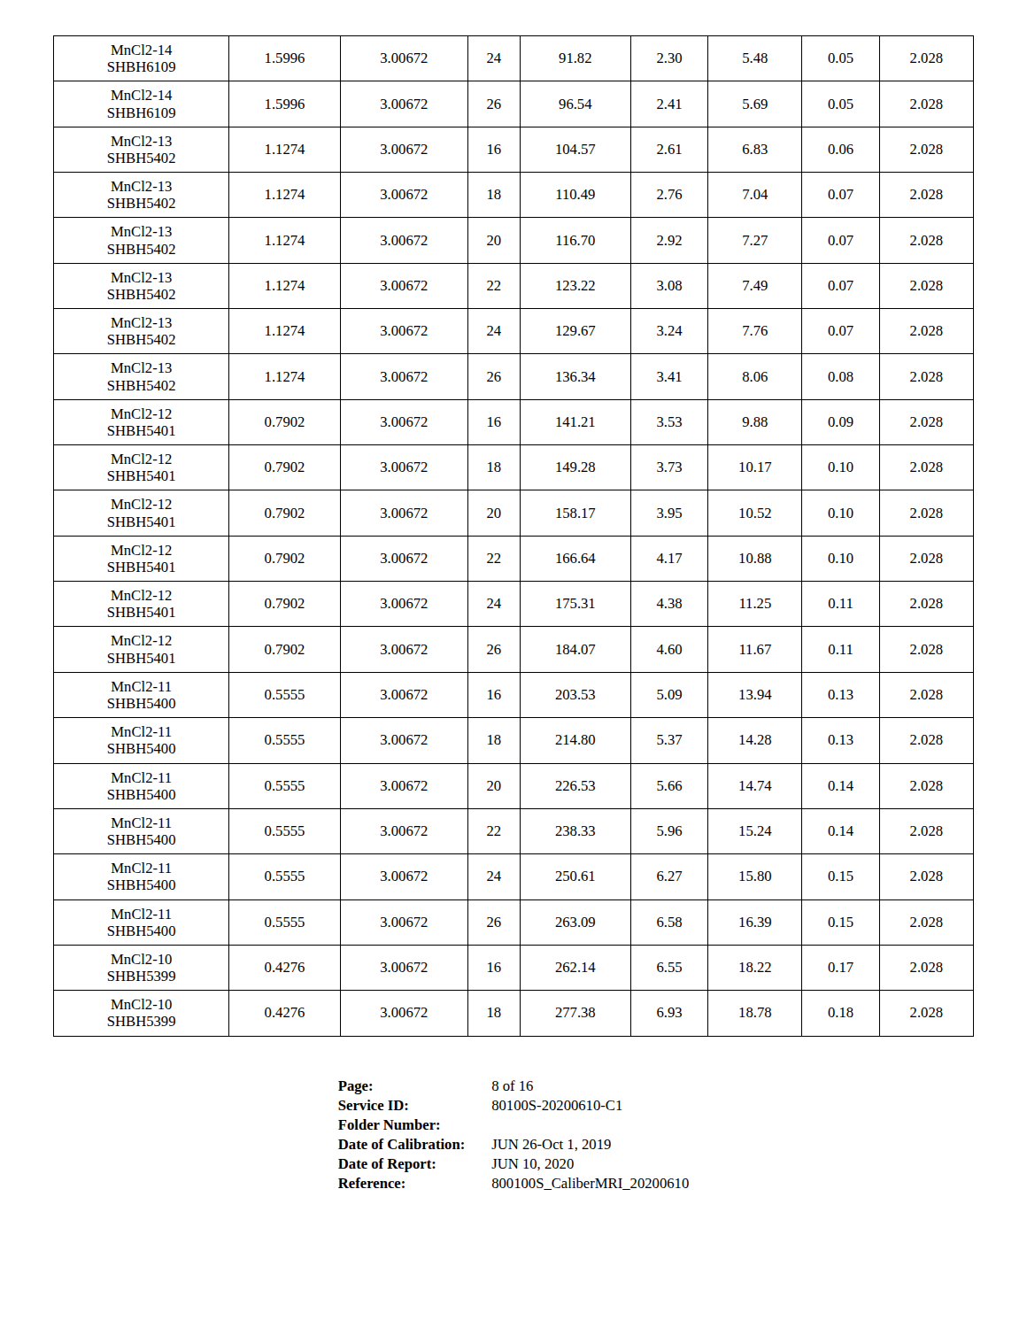| MnCl2-14 SHBH6109 | 1.5996 | 3.00672 | 24 | 91.82 | 2.30 | 5.48 | 0.05 | 2.028 |
| MnCl2-14 SHBH6109 | 1.5996 | 3.00672 | 26 | 96.54 | 2.41 | 5.69 | 0.05 | 2.028 |
| MnCl2-13 SHBH5402 | 1.1274 | 3.00672 | 16 | 104.57 | 2.61 | 6.83 | 0.06 | 2.028 |
| MnCl2-13 SHBH5402 | 1.1274 | 3.00672 | 18 | 110.49 | 2.76 | 7.04 | 0.07 | 2.028 |
| MnCl2-13 SHBH5402 | 1.1274 | 3.00672 | 20 | 116.70 | 2.92 | 7.27 | 0.07 | 2.028 |
| MnCl2-13 SHBH5402 | 1.1274 | 3.00672 | 22 | 123.22 | 3.08 | 7.49 | 0.07 | 2.028 |
| MnCl2-13 SHBH5402 | 1.1274 | 3.00672 | 24 | 129.67 | 3.24 | 7.76 | 0.07 | 2.028 |
| MnCl2-13 SHBH5402 | 1.1274 | 3.00672 | 26 | 136.34 | 3.41 | 8.06 | 0.08 | 2.028 |
| MnCl2-12 SHBH5401 | 0.7902 | 3.00672 | 16 | 141.21 | 3.53 | 9.88 | 0.09 | 2.028 |
| MnCl2-12 SHBH5401 | 0.7902 | 3.00672 | 18 | 149.28 | 3.73 | 10.17 | 0.10 | 2.028 |
| MnCl2-12 SHBH5401 | 0.7902 | 3.00672 | 20 | 158.17 | 3.95 | 10.52 | 0.10 | 2.028 |
| MnCl2-12 SHBH5401 | 0.7902 | 3.00672 | 22 | 166.64 | 4.17 | 10.88 | 0.10 | 2.028 |
| MnCl2-12 SHBH5401 | 0.7902 | 3.00672 | 24 | 175.31 | 4.38 | 11.25 | 0.11 | 2.028 |
| MnCl2-12 SHBH5401 | 0.7902 | 3.00672 | 26 | 184.07 | 4.60 | 11.67 | 0.11 | 2.028 |
| MnCl2-11 SHBH5400 | 0.5555 | 3.00672 | 16 | 203.53 | 5.09 | 13.94 | 0.13 | 2.028 |
| MnCl2-11 SHBH5400 | 0.5555 | 3.00672 | 18 | 214.80 | 5.37 | 14.28 | 0.13 | 2.028 |
| MnCl2-11 SHBH5400 | 0.5555 | 3.00672 | 20 | 226.53 | 5.66 | 14.74 | 0.14 | 2.028 |
| MnCl2-11 SHBH5400 | 0.5555 | 3.00672 | 22 | 238.33 | 5.96 | 15.24 | 0.14 | 2.028 |
| MnCl2-11 SHBH5400 | 0.5555 | 3.00672 | 24 | 250.61 | 6.27 | 15.80 | 0.15 | 2.028 |
| MnCl2-11 SHBH5400 | 0.5555 | 3.00672 | 26 | 263.09 | 6.58 | 16.39 | 0.15 | 2.028 |
| MnCl2-10 SHBH5399 | 0.4276 | 3.00672 | 16 | 262.14 | 6.55 | 18.22 | 0.17 | 2.028 |
| MnCl2-10 SHBH5399 | 0.4276 | 3.00672 | 18 | 277.38 | 6.93 | 18.78 | 0.18 | 2.028 |
| Page: | 8 of 16 |
| Service ID: | 80100S-20200610-C1 |
| Folder Number: | |
| Date of Calibration: | JUN 26-Oct 1, 2019 |
| Date of Report: | JUN 10, 2020 |
| Reference: | 800100S_CaliberMRI_20200610 |